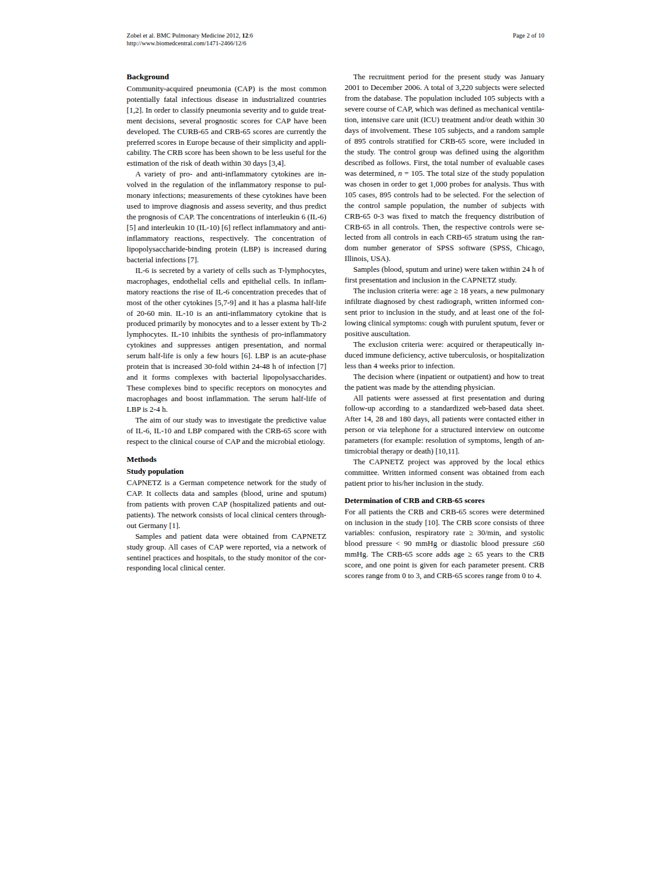Zobel et al. BMC Pulmonary Medicine 2012, 12:6
http://www.biomedcentral.com/1471-2466/12/6
Page 2 of 10
Background
Community-acquired pneumonia (CAP) is the most common potentially fatal infectious disease in industrialized countries [1,2]. In order to classify pneumonia severity and to guide treatment decisions, several prognostic scores for CAP have been developed. The CURB-65 and CRB-65 scores are currently the preferred scores in Europe because of their simplicity and applicability. The CRB score has been shown to be less useful for the estimation of the risk of death within 30 days [3,4].
A variety of pro- and anti-inflammatory cytokines are involved in the regulation of the inflammatory response to pulmonary infections; measurements of these cytokines have been used to improve diagnosis and assess severity, and thus predict the prognosis of CAP. The concentrations of interleukin 6 (IL-6) [5] and interleukin 10 (IL-10) [6] reflect inflammatory and anti-inflammatory reactions, respectively. The concentration of lipopolysaccharide-binding protein (LBP) is increased during bacterial infections [7].
IL-6 is secreted by a variety of cells such as T-lymphocytes, macrophages, endothelial cells and epithelial cells. In inflammatory reactions the rise of IL-6 concentration precedes that of most of the other cytokines [5,7-9] and it has a plasma half-life of 20-60 min. IL-10 is an anti-inflammatory cytokine that is produced primarily by monocytes and to a lesser extent by Th-2 lymphocytes. IL-10 inhibits the synthesis of pro-inflammatory cytokines and suppresses antigen presentation, and normal serum half-life is only a few hours [6]. LBP is an acute-phase protein that is increased 30-fold within 24-48 h of infection [7] and it forms complexes with bacterial lipopolysaccharides. These complexes bind to specific receptors on monocytes and macrophages and boost inflammation. The serum half-life of LBP is 2-4 h.
The aim of our study was to investigate the predictive value of IL-6, IL-10 and LBP compared with the CRB-65 score with respect to the clinical course of CAP and the microbial etiology.
Methods
Study population
CAPNETZ is a German competence network for the study of CAP. It collects data and samples (blood, urine and sputum) from patients with proven CAP (hospitalized patients and outpatients). The network consists of local clinical centers throughout Germany [1].
Samples and patient data were obtained from CAPNETZ study group. All cases of CAP were reported, via a network of sentinel practices and hospitals, to the study monitor of the corresponding local clinical center.
The recruitment period for the present study was January 2001 to December 2006. A total of 3,220 subjects were selected from the database. The population included 105 subjects with a severe course of CAP, which was defined as mechanical ventilation, intensive care unit (ICU) treatment and/or death within 30 days of involvement. These 105 subjects, and a random sample of 895 controls stratified for CRB-65 score, were included in the study. The control group was defined using the algorithm described as follows. First, the total number of evaluable cases was determined, n = 105. The total size of the study population was chosen in order to get 1,000 probes for analysis. Thus with 105 cases, 895 controls had to be selected. For the selection of the control sample population, the number of subjects with CRB-65 0-3 was fixed to match the frequency distribution of CRB-65 in all controls. Then, the respective controls were selected from all controls in each CRB-65 stratum using the random number generator of SPSS software (SPSS, Chicago, Illinois, USA).
Samples (blood, sputum and urine) were taken within 24 h of first presentation and inclusion in the CAPNETZ study.
The inclusion criteria were: age ≥ 18 years, a new pulmonary infiltrate diagnosed by chest radiograph, written informed consent prior to inclusion in the study, and at least one of the following clinical symptoms: cough with purulent sputum, fever or positive auscultation.
The exclusion criteria were: acquired or therapeutically induced immune deficiency, active tuberculosis, or hospitalization less than 4 weeks prior to infection.
The decision where (inpatient or outpatient) and how to treat the patient was made by the attending physician.
All patients were assessed at first presentation and during follow-up according to a standardized web-based data sheet. After 14, 28 and 180 days, all patients were contacted either in person or via telephone for a structured interview on outcome parameters (for example: resolution of symptoms, length of antimicrobial therapy or death) [10,11].
The CAPNETZ project was approved by the local ethics committee. Written informed consent was obtained from each patient prior to his/her inclusion in the study.
Determination of CRB and CRB-65 scores
For all patients the CRB and CRB-65 scores were determined on inclusion in the study [10]. The CRB score consists of three variables: confusion, respiratory rate ≥ 30/min, and systolic blood pressure < 90 mmHg or diastolic blood pressure ≤60 mmHg. The CRB-65 score adds age ≥ 65 years to the CRB score, and one point is given for each parameter present. CRB scores range from 0 to 3, and CRB-65 scores range from 0 to 4.